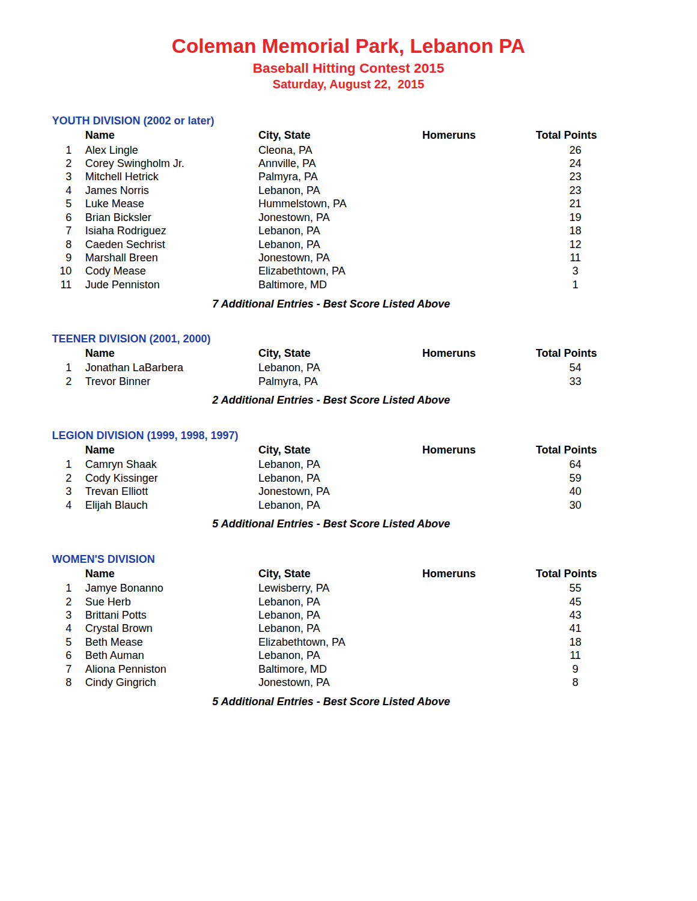Coleman Memorial Park, Lebanon PA
Baseball Hitting Contest 2015
Saturday, August 22, 2015
YOUTH DIVISION (2002 or later)
| | Name | City, State | Homeruns | Total Points |
| --- | --- | --- | --- | --- |
| 1 | Alex Lingle | Cleona, PA | | 26 |
| 2 | Corey Swingholm Jr. | Annville, PA | | 24 |
| 3 | Mitchell Hetrick | Palmyra, PA | | 23 |
| 4 | James Norris | Lebanon, PA | | 23 |
| 5 | Luke Mease | Hummelstown, PA | | 21 |
| 6 | Brian Bicksler | Jonestown, PA | | 19 |
| 7 | Isiaha Rodriguez | Lebanon, PA | | 18 |
| 8 | Caeden Sechrist | Lebanon, PA | | 12 |
| 9 | Marshall Breen | Jonestown, PA | | 11 |
| 10 | Cody Mease | Elizabethtown, PA | | 3 |
| 11 | Jude Penniston | Baltimore, MD | | 1 |
7 Additional Entries - Best Score Listed Above
TEENER DIVISION (2001, 2000)
| | Name | City, State | Homeruns | Total Points |
| --- | --- | --- | --- | --- |
| 1 | Jonathan LaBarbera | Lebanon, PA | | 54 |
| 2 | Trevor Binner | Palmyra, PA | | 33 |
2 Additional Entries - Best Score Listed Above
LEGION DIVISION (1999, 1998, 1997)
| | Name | City, State | Homeruns | Total Points |
| --- | --- | --- | --- | --- |
| 1 | Camryn Shaak | Lebanon, PA | | 64 |
| 2 | Cody Kissinger | Lebanon, PA | | 59 |
| 3 | Trevan Elliott | Jonestown, PA | | 40 |
| 4 | Elijah Blauch | Lebanon, PA | | 30 |
5 Additional Entries - Best Score Listed Above
WOMEN'S DIVISION
| | Name | City, State | Homeruns | Total Points |
| --- | --- | --- | --- | --- |
| 1 | Jamye Bonanno | Lewisberry, PA | | 55 |
| 2 | Sue Herb | Lebanon, PA | | 45 |
| 3 | Brittani Potts | Lebanon, PA | | 43 |
| 4 | Crystal Brown | Lebanon, PA | | 41 |
| 5 | Beth Mease | Elizabethtown, PA | | 18 |
| 6 | Beth Auman | Lebanon, PA | | 11 |
| 7 | Aliona Penniston | Baltimore, MD | | 9 |
| 8 | Cindy Gingrich | Jonestown, PA | | 8 |
5 Additional Entries - Best Score Listed Above